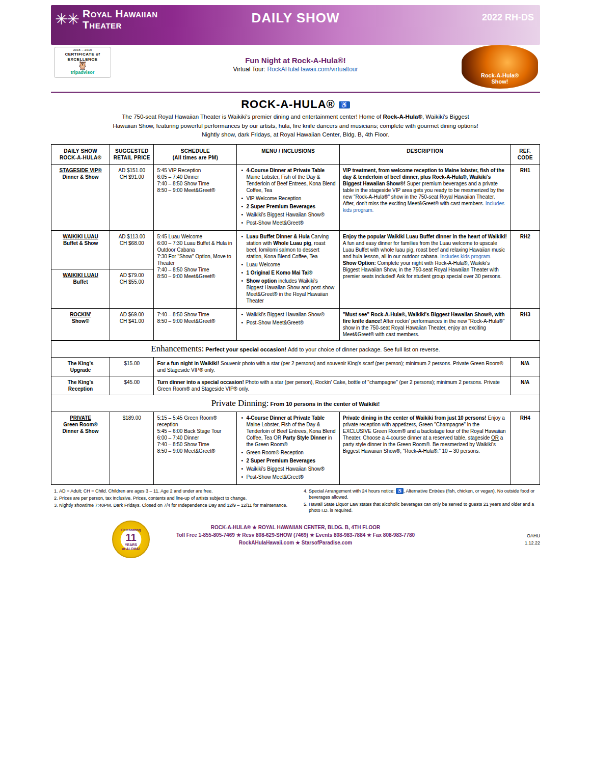✳✳
Royal Hawaiian
Theater
DAILY SHOW
2022 RH-DS
2015 – 2019
CERTIFICATE of
EXCELLENCE
🦉
tripadvisor
Fun Night at Rock-A-Hula®!
Virtual Tour: RockAHulaHawaii.com/virtualtour
Rock-A-Hula®
Show!
ROCK-A-HULA® ♿
The 750-seat Royal Hawaiian Theater is Waikiki's premier dining and entertainment center! Home of Rock-A-Hula®, Waikiki's Biggest
Hawaiian Show, featuring powerful performances by our artists, hula, fire knife dancers and musicians; complete with gourmet dining options!
Nightly show, dark Fridays, at Royal Hawaiian Center, Bldg. B, 4th Floor.
| DAILY SHOW ROCK-A-HULA® | SUGGESTED RETAIL PRICE | SCHEDULE (All times are PM) | MENU / INCLUSIONS | DESCRIPTION | REF. CODE |
| --- | --- | --- | --- | --- | --- |
| STAGESIDE VIP® Dinner & Show | AD $151.00 CH $91.00 | 5:45 VIP Reception 6:05 – 7:40 Dinner 7:40 – 8:50 Show Time 8:50 – 9:00 Meet&Greet® | 4-Course Dinner at Private Table Maine Lobster, Fish of the Day & Tenderloin of Beef Entrees, Kona Blend Coffee, Tea VIP Welcome Reception 2 Super Premium Beverages Waikiki's Biggest Hawaiian Show® Post-Show Meet&Greet® | VIP treatment, from welcome reception to Maine lobster, fish of the day & tenderloin of beef dinner, plus Rock-A-Hula®, Waikiki's Biggest Hawaiian Show®! Super premium beverages and a private table in the stageside VIP area gets you ready to be mesmerized by the new "Rock-A-Hula®" show in the 750-seat Royal Hawaiian Theater. After, don't miss the exciting Meet&Greet® with cast members. Includes kids program. | RH1 |
| WAIKIKI LUAU Buffet & Show | AD $113.00 CH $68.00 | 5:45 Luau Welcome 6:00 – 7:30 Luau Buffet & Hula in Outdoor Cabana 7:30 For "Show" Option, Move to Theater 7:40 – 8:50 Show Time 8:50 – 9:00 Meet&Greet® | Luau Buffet Dinner & Hula Carving station with Whole Luau pig , roast beef, lomilomi salmon to dessert station, Kona Blend Coffee, Tea Luau Welcome 1 Original E Komo Mai Tai® Show option includes Waikiki's Biggest Hawaiian Show and post-show Meet&Greet® in the Royal Hawaiian Theater | Enjoy the popular Waikiki Luau Buffet dinner in the heart of Waikiki! A fun and easy dinner for families from the Luau welcome to upscale Luau Buffet with whole luau pig, roast beef and relaxing Hawaiian music and hula lesson, all in our outdoor cabana. Includes kids program. Show Option: Complete your night with Rock-A-Hula®, Waikiki's Biggest Hawaiian Show, in the 750-seat Royal Hawaiian Theater with premier seats included! Ask for student group special over 30 persons. | RH2 |
| WAIKIKI LUAU Buffet | AD $79.00 CH $55.00 |
| ROCKIN' Show® | AD $69.00 CH $41.00 | 7:40 – 8:50 Show Time 8:50 – 9:00 Meet&Greet® | Waikiki's Biggest Hawaiian Show® Post-Show Meet&Greet® | "Must see" Rock-A-Hula®, Waikiki's Biggest Hawaiian Show®, with fire knife dance! After rockin' performances in the new "Rock-A-Hula®" show in the 750-seat Royal Hawaiian Theater, enjoy an exciting Meet&Greet® with cast members. | RH3 |
| Enhancements: Perfect your special occasion! Add to your choice of dinner package. See full list on reverse. |
| The King's Upgrade | $15.00 | For a fun night in Waikiki! Souvenir photo with a star (per 2 persons) and souvenir King's scarf (per person); minimum 2 persons. Private Green Room® and Stageside VIP® only. | N/A |
| The King's Reception | $45.00 | Turn dinner into a special occasion! Photo with a star (per person), Rockin' Cake, bottle of "champagne" (per 2 persons); minimum 2 persons. Private Green Room® and Stageside VIP® only. | N/A |
| Private Dinning: From 10 persons in the center of Waikiki! |
| PRIVATE Green Room® Dinner & Show | $189.00 | 5:15 – 5:45 Green Room® reception 5:45 – 6:00 Back Stage Tour 6:00 – 7:40 Dinner 7:40 – 8:50 Show Time 8:50 – 9:00 Meet&Greet® | 4-Course Dinner at Private Table Maine Lobster, Fish of the Day & Tenderloin of Beef Entrees, Kona Blend Coffee, Tea OR Party Style Dinner in the Green Room® Green Room® Reception 2 Super Premium Beverages Waikiki's Biggest Hawaiian Show® Post-Show Meet&Greet® | Private dining in the center of Waikiki from just 10 persons! Enjoy a private reception with appetizers, Green "Champagne" in the EXCLUSIVE Green Room® and a backstage tour of the Royal Hawaiian Theater. Choose a 4-course dinner at a reserved table, stageside OR a party style dinner in the Green Room®. Be mesmerized by Waikiki's Biggest Hawaiian Show®, "Rock-A-Hula®." 10 – 30 persons. | RH4 |
AD = Adult; CH = Child. Children are ages 3 – 11. Age 2 and under are free.
Prices are per person, tax inclusive. Prices, contents and line-up of artists subject to change.
Nightly showtime 7:40PM. Dark Fridays. Closed on 7/4 for Independence Day and 12/9 – 12/11 for maintenance.
Special Arrangement with 24 hours notice: ♿, Alternative Entrées (fish, chicken, or vegan). No outside food or beverages allowed.
Hawaii State Liquor Law states that alcoholic beverages can only be served to guests 21 years and older and a photo I.D. is required.
Celebrating
11
YEARS
of ALOHA!
ROCK-A-HULA® ★ ROYAL HAWAIIAN CENTER, BLDG. B, 4TH FLOOR
Toll Free 1-855-805-7469 ★ Resv 808-629-SHOW (7469) ★ Events 808-983-7884 ★ Fax 808-983-7780
RockAHulaHawaii.com ★ StarsofParadise.com
OAHU
1.12.22